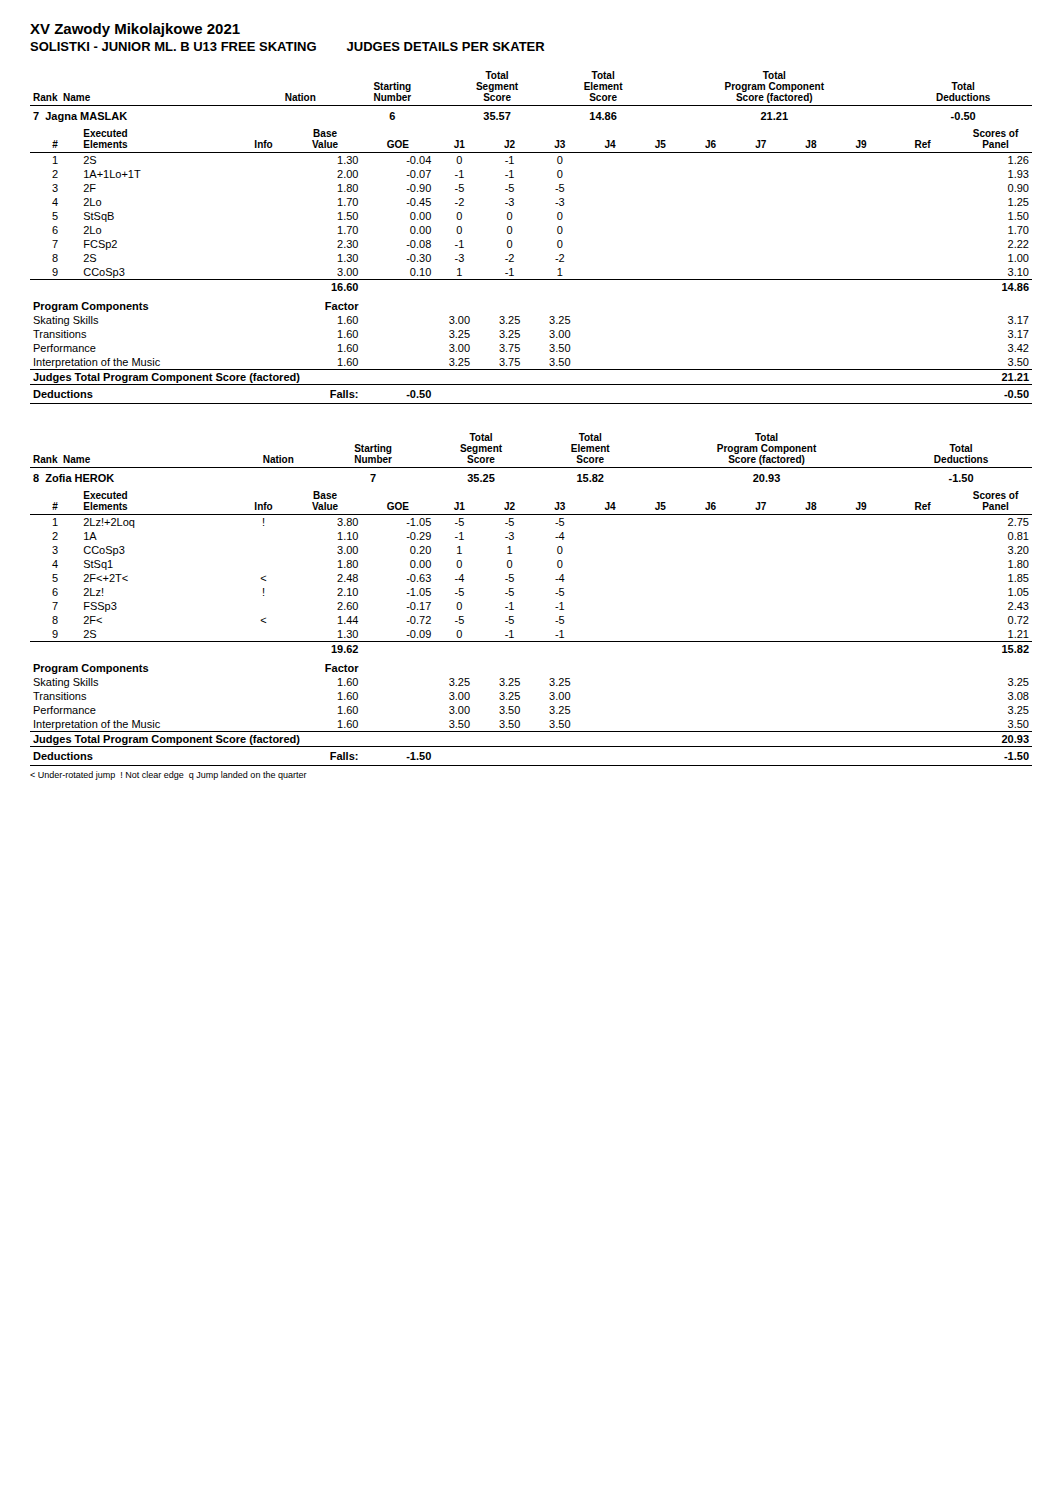XV Zawody Mikolajkowe 2021
SOLISTKI - JUNIOR ML. B U13 FREE SKATINGJUDGES DETAILS PER SKATER
| Rank Name | Nation | Starting Number | Total Segment Score | Total Element Score | Total Program Component Score (factored) | Total Deductions |
| --- | --- | --- | --- | --- | --- | --- |
| 7 Jagna MASLAK | | 6 | 35.57 | 14.86 | 21.21 | -0.50 |
| # | Executed Elements | Info | Base Value | GOE | J1 | J2 | J3 | J4 | J5 | J6 | J7 | J8 | J9 | Ref | Scores of Panel |
| --- | --- | --- | --- | --- | --- | --- | --- | --- | --- | --- | --- | --- | --- | --- | --- |
| 1 | 2S | | 1.30 | -0.04 | 0 | -1 | 0 | | | | | | | | 1.26 |
| 2 | 1A+1Lo+1T | | 2.00 | -0.07 | -1 | -1 | 0 | | | | | | | | 1.93 |
| 3 | 2F | | 1.80 | -0.90 | -5 | -5 | -5 | | | | | | | | 0.90 |
| 4 | 2Lo | | 1.70 | -0.45 | -2 | -3 | -3 | | | | | | | | 1.25 |
| 5 | StSqB | | 1.50 | 0.00 | 0 | 0 | 0 | | | | | | | | 1.50 |
| 6 | 2Lo | | 1.70 | 0.00 | 0 | 0 | 0 | | | | | | | | 1.70 |
| 7 | FCSp2 | | 2.30 | -0.08 | -1 | 0 | 0 | | | | | | | | 2.22 |
| 8 | 2S | | 1.30 | -0.30 | -3 | -2 | -2 | | | | | | | | 1.00 |
| 9 | CCoSp3 | | 3.00 | 0.10 | 1 | -1 | 1 | | | | | | | | 3.10 |
| | | | 16.60 | | | 14.86 |
| Program Components | Factor | |
| Skating Skills | 1.60 | | 3.00 | 3.25 | 3.25 | | | | | | | | 3.17 |
| Transitions | 1.60 | | 3.25 | 3.25 | 3.00 | | | | | | | | 3.17 |
| Performance | 1.60 | | 3.00 | 3.75 | 3.50 | | | | | | | | 3.42 |
| Interpretation of the Music | 1.60 | | 3.25 | 3.75 | 3.50 | | | | | | | | 3.50 |
| Judges Total Program Component Score (factored) | | 21.21 |
| Deductions | Falls: | -0.50 | | -0.50 |
| Rank Name | Nation | Starting Number | Total Segment Score | Total Element Score | Total Program Component Score (factored) | Total Deductions |
| --- | --- | --- | --- | --- | --- | --- |
| 8 Zofia HEROK | | 7 | 35.25 | 15.82 | 20.93 | -1.50 |
| # | Executed Elements | Info | Base Value | GOE | J1 | J2 | J3 | J4 | J5 | J6 | J7 | J8 | J9 | Ref | Scores of Panel |
| --- | --- | --- | --- | --- | --- | --- | --- | --- | --- | --- | --- | --- | --- | --- | --- |
| 1 | 2Lz!+2Loq | ! | 3.80 | -1.05 | -5 | -5 | -5 | | | | | | | | 2.75 |
| 2 | 1A | | 1.10 | -0.29 | -1 | -3 | -4 | | | | | | | | 0.81 |
| 3 | CCoSp3 | | 3.00 | 0.20 | 1 | 1 | 0 | | | | | | | | 3.20 |
| 4 | StSq1 | | 1.80 | 0.00 | 0 | 0 | 0 | | | | | | | | 1.80 |
| 5 | 2F<+2T< | < | 2.48 | -0.63 | -4 | -5 | -4 | | | | | | | | 1.85 |
| 6 | 2Lz! | ! | 2.10 | -1.05 | -5 | -5 | -5 | | | | | | | | 1.05 |
| 7 | FSSp3 | | 2.60 | -0.17 | 0 | -1 | -1 | | | | | | | | 2.43 |
| 8 | 2F< | < | 1.44 | -0.72 | -5 | -5 | -5 | | | | | | | | 0.72 |
| 9 | 2S | | 1.30 | -0.09 | 0 | -1 | -1 | | | | | | | | 1.21 |
| | | | 19.62 | | | 15.82 |
| Program Components | Factor | |
| Skating Skills | 1.60 | | 3.25 | 3.25 | 3.25 | | | | | | | | 3.25 |
| Transitions | 1.60 | | 3.00 | 3.25 | 3.00 | | | | | | | | 3.08 |
| Performance | 1.60 | | 3.00 | 3.50 | 3.25 | | | | | | | | 3.25 |
| Interpretation of the Music | 1.60 | | 3.50 | 3.50 | 3.50 | | | | | | | | 3.50 |
| Judges Total Program Component Score (factored) | | 20.93 |
| Deductions | Falls: | -1.50 | | -1.50 |
< Under-rotated jump ! Not clear edge q Jump landed on the quarter